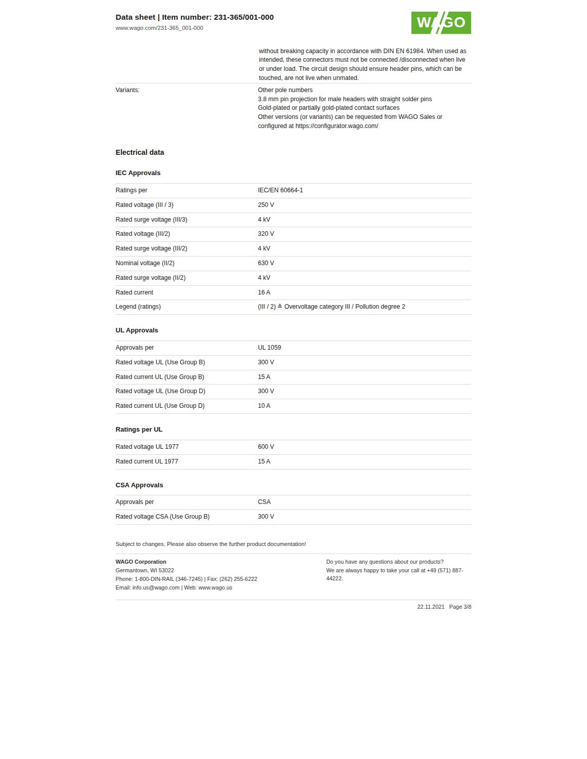Data sheet | Item number: 231-365/001-000
www.wago.com/231-365_001-000
WAGO
without breaking capacity in accordance with DIN EN 61984. When used as intended, these connectors must not be connected /disconnected when live or under load. The circuit design should ensure header pins, which can be touched, are not live when unmated.
Variants:
Other pole numbers
3.8 mm pin projection for male headers with straight solder pins
Gold-plated or partially gold-plated contact surfaces
Other versions (or variants) can be requested from WAGO Sales or configured at https://configurator.wago.com/
Electrical data
IEC Approvals
| Ratings per | IEC/EN 60664-1 |
| Rated voltage (III / 3) | 250 V |
| Rated surge voltage (III/3) | 4 kV |
| Rated voltage (III/2) | 320 V |
| Rated surge voltage (III/2) | 4 kV |
| Nominal voltage (II/2) | 630 V |
| Rated surge voltage (II/2) | 4 kV |
| Rated current | 16 A |
| Legend (ratings) | (III / 2) ≙ Overvoltage category III / Pollution degree 2 |
UL Approvals
| Approvals per | UL 1059 |
| Rated voltage UL (Use Group B) | 300 V |
| Rated current UL (Use Group B) | 15 A |
| Rated voltage UL (Use Group D) | 300 V |
| Rated current UL (Use Group D) | 10 A |
Ratings per UL
| Rated voltage UL 1977 | 600 V |
| Rated current UL 1977 | 15 A |
CSA Approvals
| Approvals per | CSA |
| Rated voltage CSA (Use Group B) | 300 V |
Subject to changes. Please also observe the further product documentation!
WAGO Corporation
Germantown, WI 53022
Phone: 1-800-DIN-RAIL (346-7245) | Fax: (262) 255-6222
Email: info.us@wago.com | Web: www.wago.us
Do you have any questions about our products?
We are always happy to take your call at +49 (571) 887-44222.
22.11.2021 Page 3/8